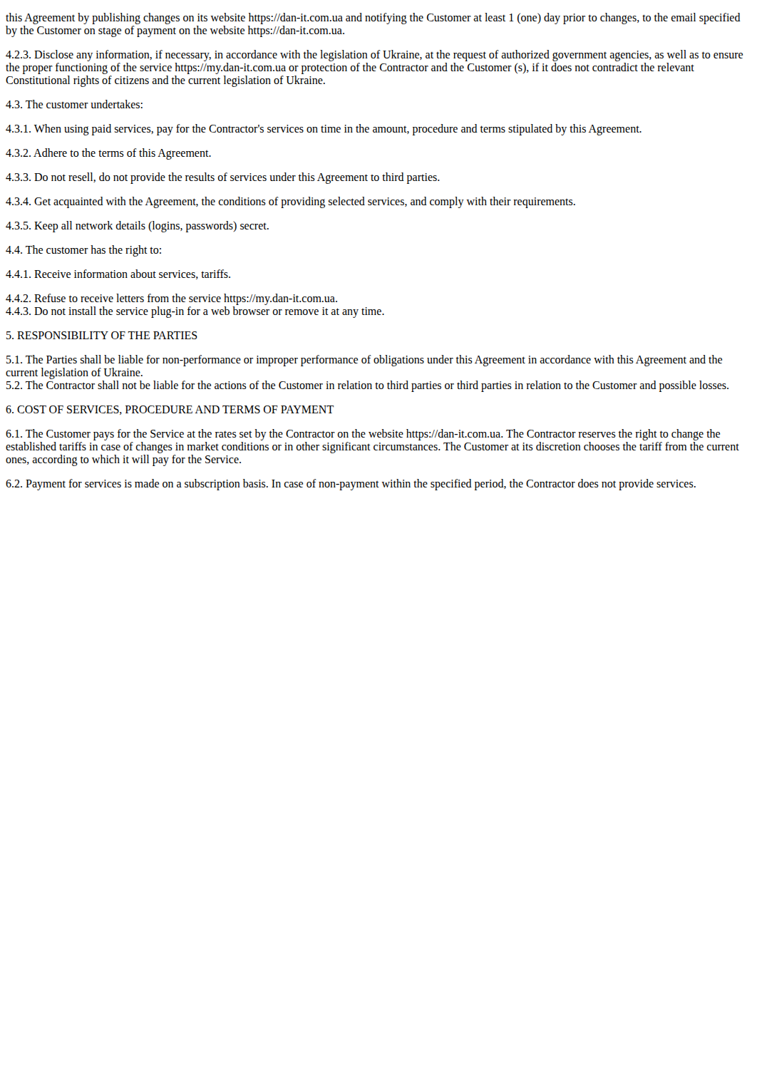this Agreement by publishing changes on its website https://dan-it.com.ua and notifying the Customer at least 1 (one) day prior to changes, to the email specified by the Customer on stage of payment on the website https://dan-it.com.ua.
4.2.3. Disclose any information, if necessary, in accordance with the legislation of Ukraine, at the request of authorized government agencies, as well as to ensure the proper functioning of the service https://my.dan-it.com.ua or protection of the Contractor and the Customer (s), if it does not contradict the relevant Constitutional rights of citizens and the current legislation of Ukraine.
4.3. The customer undertakes:
4.3.1. When using paid services, pay for the Contractor's services on time in the amount, procedure and terms stipulated by this Agreement.
4.3.2. Adhere to the terms of this Agreement.
4.3.3. Do not resell, do not provide the results of services under this Agreement to third parties.
4.3.4. Get acquainted with the Agreement, the conditions of providing selected services, and comply with their requirements.
4.3.5. Keep all network details (logins, passwords) secret.
4.4. The customer has the right to:
4.4.1. Receive information about services, tariffs.
4.4.2. Refuse to receive letters from the service https://my.dan-it.com.ua.
4.4.3. Do not install the service plug-in for a web browser or remove it at any time.
5. RESPONSIBILITY OF THE PARTIES
5.1. The Parties shall be liable for non-performance or improper performance of obligations under this Agreement in accordance with this Agreement and the current legislation of Ukraine.
5.2. The Contractor shall not be liable for the actions of the Customer in relation to third parties or third parties in relation to the Customer and possible losses.
6. COST OF SERVICES, PROCEDURE AND TERMS OF PAYMENT
6.1. The Customer pays for the Service at the rates set by the Contractor on the website https://dan-it.com.ua. The Contractor reserves the right to change the established tariffs in case of changes in market conditions or in other significant circumstances. The Customer at its discretion chooses the tariff from the current ones, according to which it will pay for the Service.
6.2. Payment for services is made on a subscription basis. In case of non-payment within the specified period, the Contractor does not provide services.